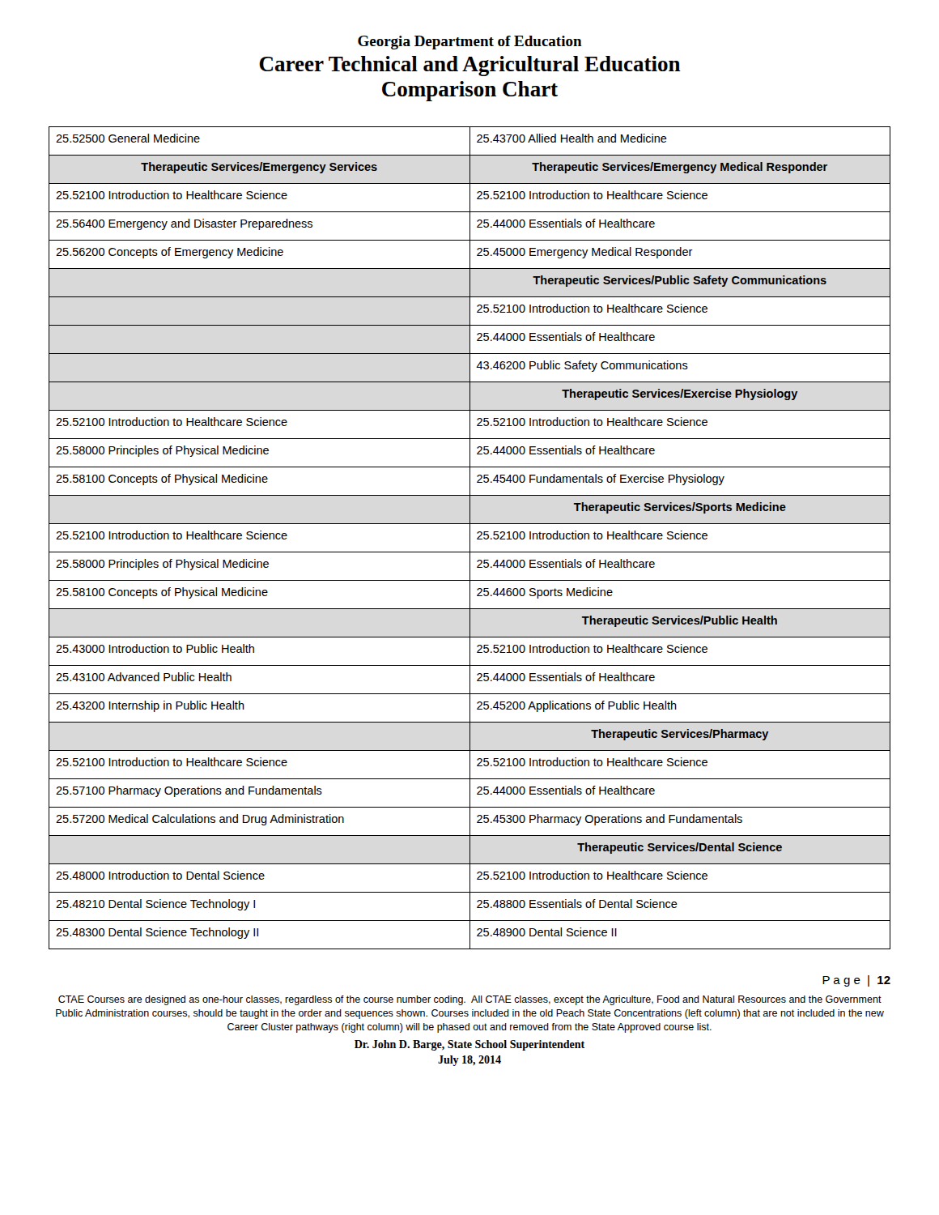Georgia Department of Education
Career Technical and Agricultural Education
Comparison Chart
| 25.52500 General Medicine | 25.43700 Allied Health and Medicine |
| Therapeutic Services/Emergency Services | Therapeutic Services/Emergency Medical Responder |
| 25.52100 Introduction to Healthcare Science | 25.52100 Introduction to Healthcare Science |
| 25.56400 Emergency and Disaster Preparedness | 25.44000 Essentials of Healthcare |
| 25.56200 Concepts of Emergency Medicine | 25.45000 Emergency Medical Responder |
| | Therapeutic Services/Public Safety Communications |
| | 25.52100 Introduction to Healthcare Science |
| | 25.44000 Essentials of Healthcare |
| | 43.46200 Public Safety Communications |
| | Therapeutic Services/Exercise Physiology |
| 25.52100 Introduction to Healthcare Science | 25.52100 Introduction to Healthcare Science |
| 25.58000 Principles of Physical Medicine | 25.44000 Essentials of Healthcare |
| 25.58100 Concepts of Physical Medicine | 25.45400 Fundamentals of Exercise Physiology |
| | Therapeutic Services/Sports Medicine |
| 25.52100 Introduction to Healthcare Science | 25.52100 Introduction to Healthcare Science |
| 25.58000 Principles of Physical Medicine | 25.44000 Essentials of Healthcare |
| 25.58100 Concepts of Physical Medicine | 25.44600 Sports Medicine |
| | Therapeutic Services/Public Health |
| 25.43000 Introduction to Public Health | 25.52100 Introduction to Healthcare Science |
| 25.43100 Advanced Public Health | 25.44000 Essentials of Healthcare |
| 25.43200 Internship in Public Health | 25.45200 Applications of Public Health |
| | Therapeutic Services/Pharmacy |
| 25.52100 Introduction to Healthcare Science | 25.52100 Introduction to Healthcare Science |
| 25.57100 Pharmacy Operations and Fundamentals | 25.44000 Essentials of Healthcare |
| 25.57200 Medical Calculations and Drug Administration | 25.45300 Pharmacy Operations and Fundamentals |
| | Therapeutic Services/Dental Science |
| 25.48000 Introduction to Dental Science | 25.52100 Introduction to Healthcare Science |
| 25.48210 Dental Science Technology I | 25.48800 Essentials of Dental Science |
| 25.48300 Dental Science Technology II | 25.48900 Dental Science II |
P a g e | 12
CTAE Courses are designed as one-hour classes, regardless of the course number coding. All CTAE classes, except the Agriculture, Food and Natural Resources and the Government Public Administration courses, should be taught in the order and sequences shown. Courses included in the old Peach State Concentrations (left column) that are not included in the new Career Cluster pathways (right column) will be phased out and removed from the State Approved course list.
Dr. John D. Barge, State School Superintendent
July 18, 2014